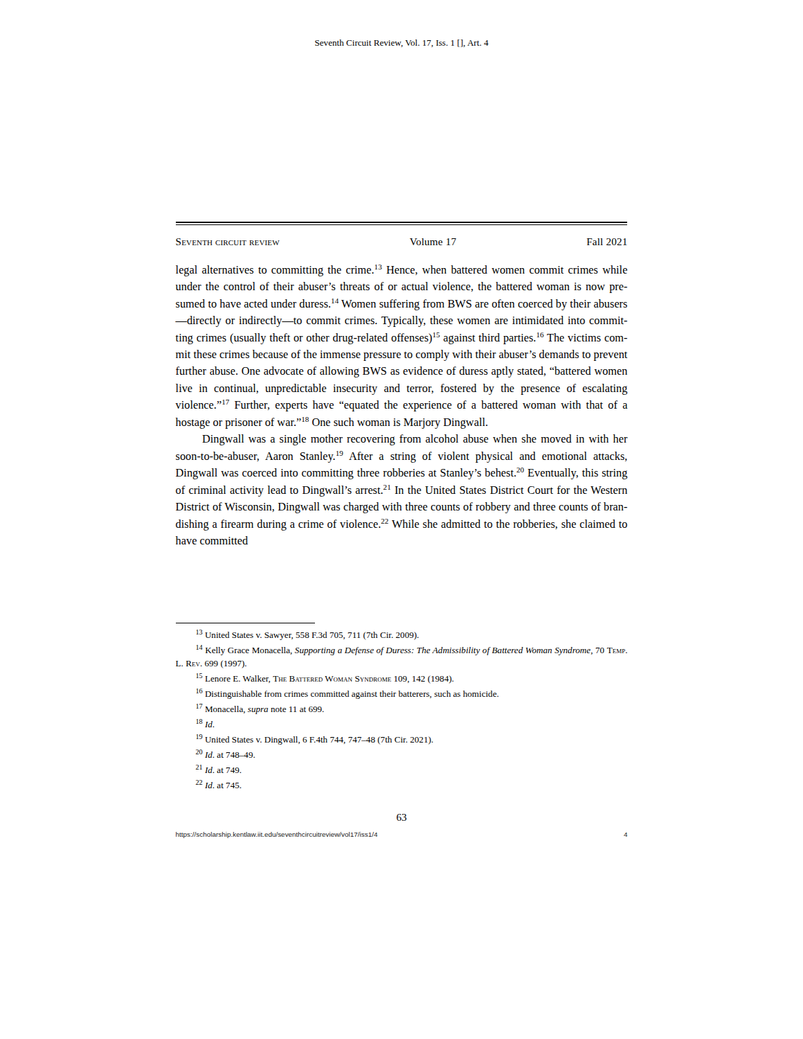Seventh Circuit Review, Vol. 17, Iss. 1 [], Art. 4
Seventh Circuit Review Volume 17 Fall 2021
legal alternatives to committing the crime.13 Hence, when battered women commit crimes while under the control of their abuser’s threats of or actual violence, the battered woman is now presumed to have acted under duress.14 Women suffering from BWS are often coerced by their abusers—directly or indirectly—to commit crimes. Typically, these women are intimidated into committing crimes (usually theft or other drug-related offenses)15 against third parties.16 The victims commit these crimes because of the immense pressure to comply with their abuser’s demands to prevent further abuse. One advocate of allowing BWS as evidence of duress aptly stated, “battered women live in continual, unpredictable insecurity and terror, fostered by the presence of escalating violence.”17 Further, experts have “equated the experience of a battered woman with that of a hostage or prisoner of war.”18 One such woman is Marjory Dingwall.
Dingwall was a single mother recovering from alcohol abuse when she moved in with her soon-to-be-abuser, Aaron Stanley.19 After a string of violent physical and emotional attacks, Dingwall was coerced into committing three robberies at Stanley’s behest.20 Eventually, this string of criminal activity lead to Dingwall’s arrest.21 In the United States District Court for the Western District of Wisconsin, Dingwall was charged with three counts of robbery and three counts of brandishing a firearm during a crime of violence.22 While she admitted to the robberies, she claimed to have committed
13 United States v. Sawyer, 558 F.3d 705, 711 (7th Cir. 2009).
14 Kelly Grace Monacella, Supporting a Defense of Duress: The Admissibility of Battered Woman Syndrome, 70 Temp. L. Rev. 699 (1997).
15 Lenore E. Walker, The Battered Woman Syndrome 109, 142 (1984).
16 Distinguishable from crimes committed against their batterers, such as homicide.
17 Monacella, supra note 11 at 699.
18 Id.
19 United States v. Dingwall, 6 F.4th 744, 747–48 (7th Cir. 2021).
20 Id. at 748–49.
21 Id. at 749.
22 Id. at 745.
63
https://scholarship.kentlaw.iit.edu/seventhcircuitreview/vol17/iss1/4 4